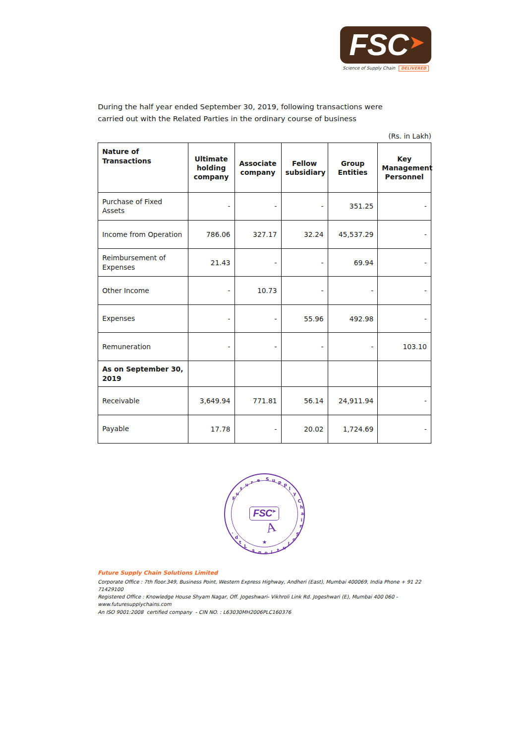FSC➤
Science of Supply Chain DELIVERED
During the half year ended September 30, 2019, following transactions were carried out with the Related Parties in the ordinary course of business
(Rs. in Lakh)
| Nature of Transactions | Ultimate holding company | Associate company | Fellow subsidiary | Group Entities | Key Management Personnel |
| --- | --- | --- | --- | --- | --- |
| Purchase of Fixed Assets | - | - | - | 351.25 | - |
| Income from Operation | 786.06 | 327.17 | 32.24 | 45,537.29 | - |
| Reimbursement of Expenses | 21.43 | - | - | 69.94 | - |
| Other Income | - | 10.73 | - | - | - |
| Expenses | - | - | 55.96 | 492.98 | - |
| Remuneration | - | - | - | - | 103.10 |
| As on September 30, 2019 | | | | | |
| Receivable | 3,649.94 | 771.81 | 56.14 | 24,911.94 | - |
| Payable | 17.78 | - | 20.02 | 1,724.69 | - |
F u t u r e S u p p l y C h a i n S o l u t i o n s L t d .
FSC➤
A
★
Future Supply Chain Solutions Limited
Corporate Office : 7th floor.349, Business Point, Western Express Highway, Andheri (East), Mumbai 400069, India Phone + 91 22 71429100
Registered Office : Knowledge House Shyam Nagar, Off. Jogeshwari- Vikhroli Link Rd. Jogeshwari (E), Mumbai 400 060 - www.futuresupplychains.com
An ISO 9001:2008 certified company - CIN NO. : L63030MH2006PLC160376